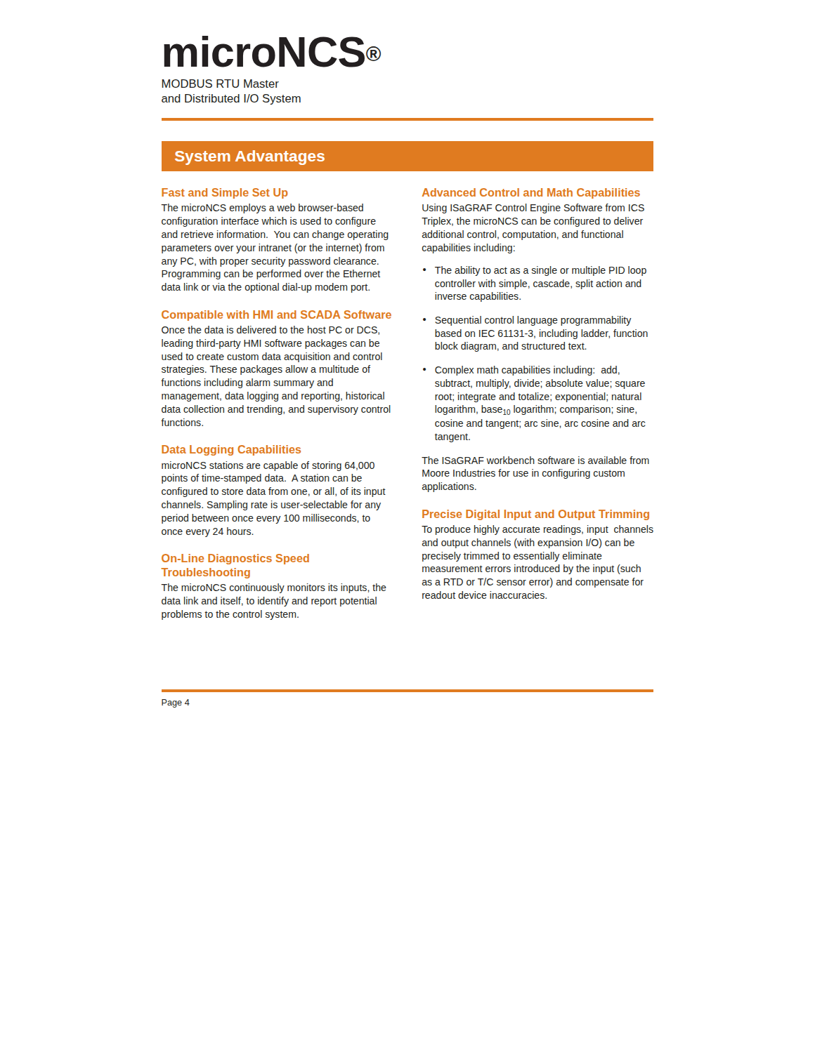microNCS®
MODBUS RTU Master
and Distributed I/O System
System Advantages
Fast and Simple Set Up
The microNCS employs a web browser-based configuration interface which is used to configure and retrieve information. You can change operating parameters over your intranet (or the internet) from any PC, with proper security password clearance. Programming can be performed over the Ethernet data link or via the optional dial-up modem port.
Compatible with HMI and SCADA Software
Once the data is delivered to the host PC or DCS, leading third-party HMI software packages can be used to create custom data acquisition and control strategies. These packages allow a multitude of functions including alarm summary and management, data logging and reporting, historical data collection and trending, and supervisory control functions.
Data Logging Capabilities
microNCS stations are capable of storing 64,000 points of time-stamped data. A station can be configured to store data from one, or all, of its input channels. Sampling rate is user-selectable for any period between once every 100 milliseconds, to once every 24 hours.
On-Line Diagnostics Speed
Troubleshooting
The microNCS continuously monitors its inputs, the data link and itself, to identify and report potential problems to the control system.
Advanced Control and Math Capabilities
Using ISaGRAF Control Engine Software from ICS Triplex, the microNCS can be configured to deliver additional control, computation, and functional capabilities including:
The ability to act as a single or multiple PID loop controller with simple, cascade, split action and inverse capabilities.
Sequential control language programmability based on IEC 61131-3, including ladder, function block diagram, and structured text.
Complex math capabilities including: add, subtract, multiply, divide; absolute value; square root; integrate and totalize; exponential; natural logarithm, base10 logarithm; comparison; sine, cosine and tangent; arc sine, arc cosine and arc tangent.
The ISaGRAF workbench software is available from Moore Industries for use in configuring custom applications.
Precise Digital Input and Output Trimming
To produce highly accurate readings, input channels and output channels (with expansion I/O) can be precisely trimmed to essentially eliminate measurement errors introduced by the input (such as a RTD or T/C sensor error) and compensate for readout device inaccuracies.
Page 4